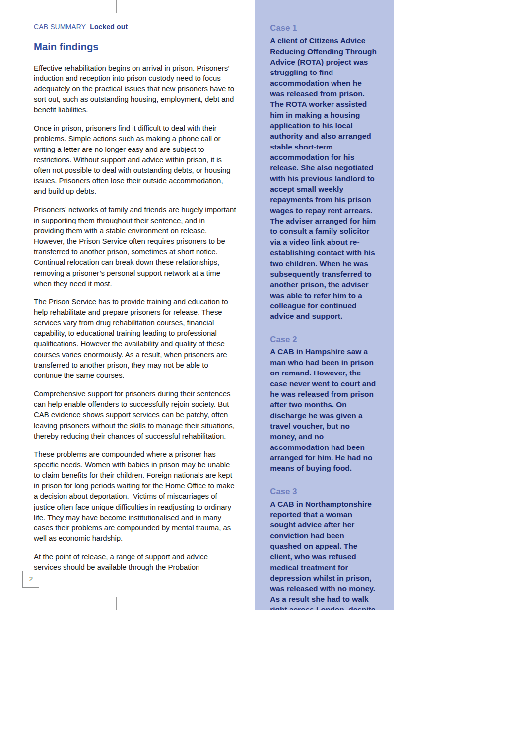Case 1
A client of Citizens Advice Reducing Offending Through Advice (ROTA) project was struggling to find accommodation when he was released from prison. The ROTA worker assisted him in making a housing application to his local authority and also arranged stable short-term accommodation for his release. She also negotiated with his previous landlord to accept small weekly repayments from his prison wages to repay rent arrears. The adviser arranged for him to consult a family solicitor via a video link about re-establishing contact with his two children. When he was subsequently transferred to another prison, the adviser was able to refer him to a colleague for continued advice and support.
Case 2
A CAB in Hampshire saw a man who had been in prison on remand. However, the case never went to court and he was released from prison after two months. On discharge he was given a travel voucher, but no money, and no accommodation had been arranged for him. He had no means of buying food.
Case 3
A CAB in Northamptonshire reported that a woman sought advice after her conviction had been quashed on appeal. The client, who was refused medical treatment for depression whilst in prison, was released with no money. As a result she had to walk right across London, despite poor mental and physical health.
CAB SUMMARY Locked out
Main findings
Effective rehabilitation begins on arrival in prison. Prisoners’ induction and reception into prison custody need to focus adequately on the practical issues that new prisoners have to sort out, such as outstanding housing, employment, debt and benefit liabilities.
Once in prison, prisoners find it difficult to deal with their problems. Simple actions such as making a phone call or writing a letter are no longer easy and are subject to restrictions. Without support and advice within prison, it is often not possible to deal with outstanding debts, or housing issues. Prisoners often lose their outside accommodation, and build up debts.
Prisoners’ networks of family and friends are hugely important in supporting them throughout their sentence, and in providing them with a stable environment on release. However, the Prison Service often requires prisoners to be transferred to another prison, sometimes at short notice. Continual relocation can break down these relationships, removing a prisoner’s personal support network at a time when they need it most.
The Prison Service has to provide training and education to help rehabilitate and prepare prisoners for release. These services vary from drug rehabilitation courses, financial capability, to educational training leading to professional qualifications. However the availability and quality of these courses varies enormously. As a result, when prisoners are transferred to another prison, they may not be able to continue the same courses.
Comprehensive support for prisoners during their sentences can help enable offenders to successfully rejoin society. But CAB evidence shows support services can be patchy, often leaving prisoners without the skills to manage their situations, thereby reducing their chances of successful rehabilitation.
These problems are compounded where a prisoner has specific needs. Women with babies in prison may be unable to claim benefits for their children. Foreign nationals are kept in prison for long periods waiting for the Home Office to make a decision about deportation. Victims of miscarriages of justice often face unique difficulties in readjusting to ordinary life. They may have become institutionalised and in many cases their problems are compounded by mental trauma, as well as economic hardship.
At the point of release, a range of support and advice services should be available through the Probation
2